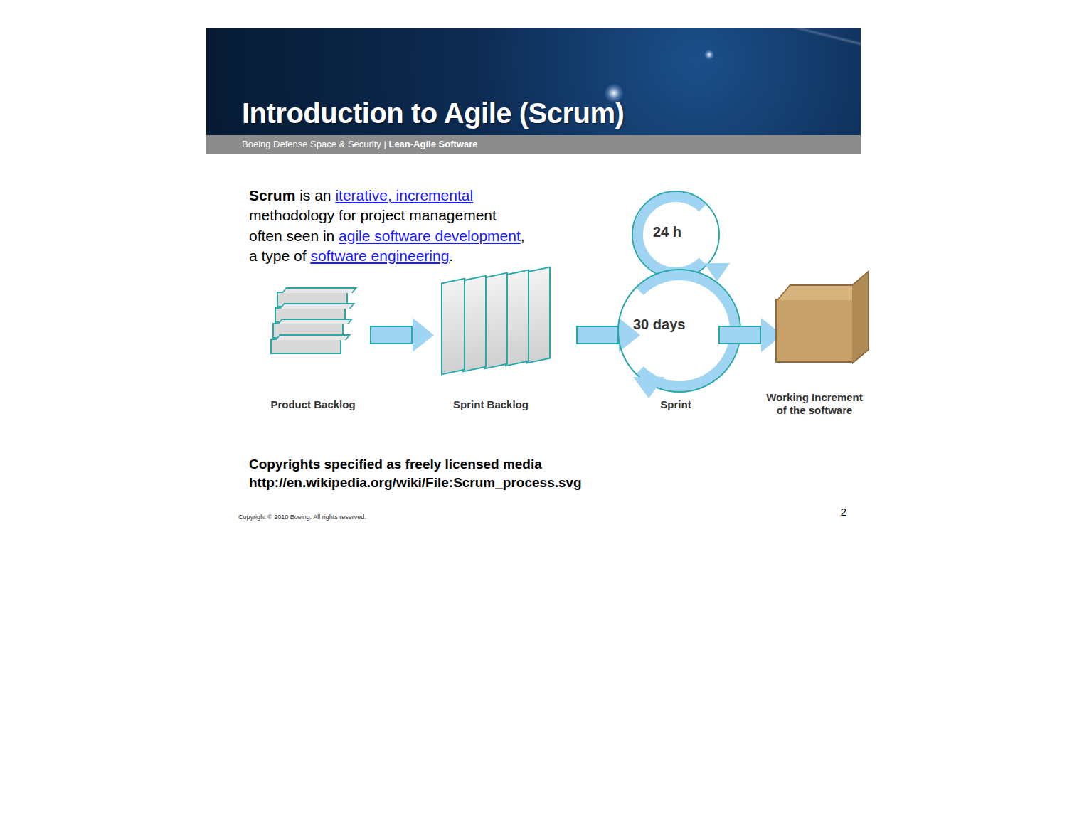Introduction to Agile (Scrum)
Boeing Defense Space & Security | Lean-Agile Software
Scrum is an iterative, incremental methodology for project management often seen in agile software development, a type of software engineering.
24 h
30 days
Product Backlog
Sprint Backlog
Sprint
Working Increment
of the software
Copyrights specified as freely licensed media
http://en.wikipedia.org/wiki/File:Scrum_process.svg
Copyright © 2010 Boeing. All rights reserved.
2